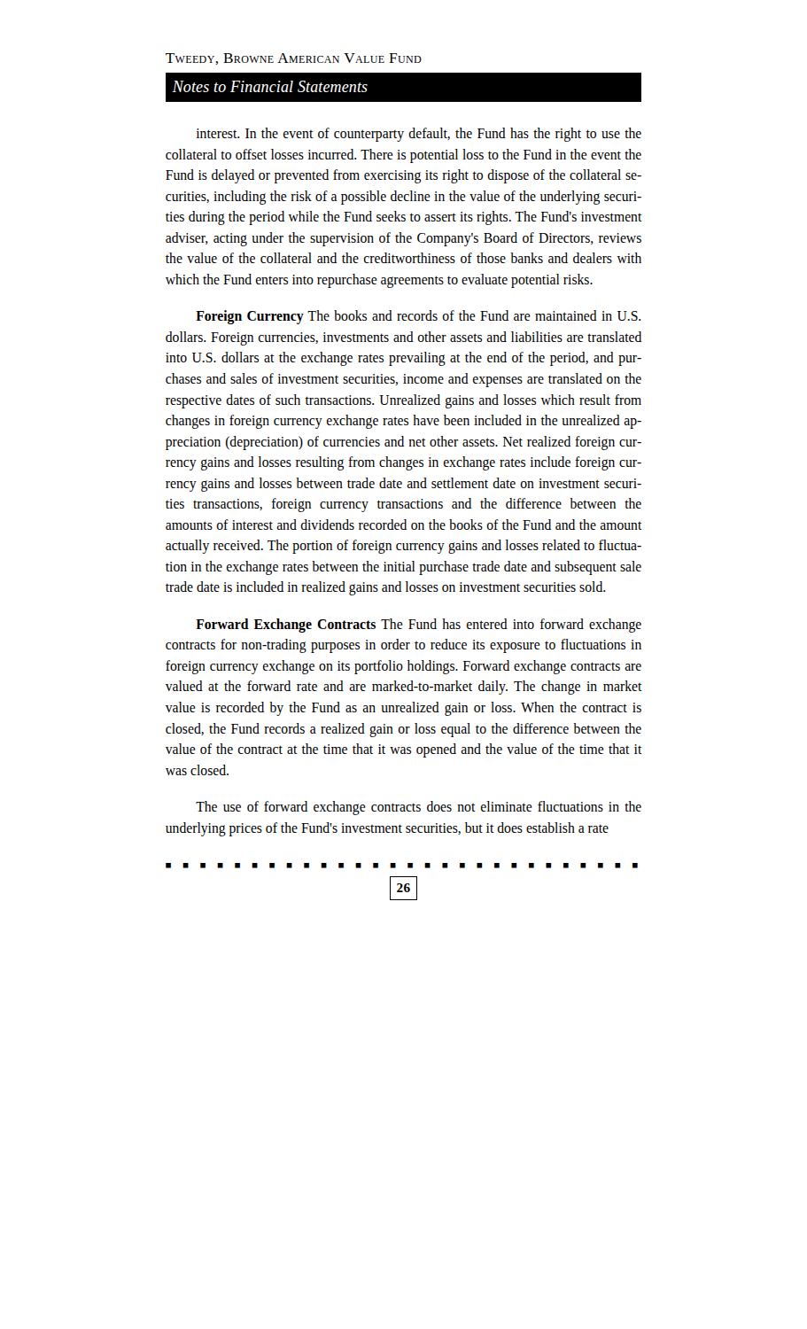Tweedy, Browne American Value Fund
Notes to Financial Statements
interest. In the event of counterparty default, the Fund has the right to use the collateral to offset losses incurred. There is potential loss to the Fund in the event the Fund is delayed or prevented from exercising its right to dispose of the collateral securities, including the risk of a possible decline in the value of the underlying securities during the period while the Fund seeks to assert its rights. The Fund's investment adviser, acting under the supervision of the Company's Board of Directors, reviews the value of the collateral and the creditworthiness of those banks and dealers with which the Fund enters into repurchase agreements to evaluate potential risks.
Foreign Currency The books and records of the Fund are maintained in U.S. dollars. Foreign currencies, investments and other assets and liabilities are translated into U.S. dollars at the exchange rates prevailing at the end of the period, and purchases and sales of investment securities, income and expenses are translated on the respective dates of such transactions. Unrealized gains and losses which result from changes in foreign currency exchange rates have been included in the unrealized appreciation (depreciation) of currencies and net other assets. Net realized foreign currency gains and losses resulting from changes in exchange rates include foreign currency gains and losses between trade date and settlement date on investment securities transactions, foreign currency transactions and the difference between the amounts of interest and dividends recorded on the books of the Fund and the amount actually received. The portion of foreign currency gains and losses related to fluctuation in the exchange rates between the initial purchase trade date and subsequent sale trade date is included in realized gains and losses on investment securities sold.
Forward Exchange Contracts The Fund has entered into forward exchange contracts for non-trading purposes in order to reduce its exposure to fluctuations in foreign currency exchange on its portfolio holdings. Forward exchange contracts are valued at the forward rate and are marked-to-market daily. The change in market value is recorded by the Fund as an unrealized gain or loss. When the contract is closed, the Fund records a realized gain or loss equal to the difference between the value of the contract at the time that it was opened and the value of the time that it was closed.
The use of forward exchange contracts does not eliminate fluctuations in the underlying prices of the Fund's investment securities, but it does establish a rate
■ ■ ■ ■ ■ ■ ■ ■ ■ ■ ■ ■ ■ ■ ■ ■ ■ ■ ■ ■ ■ ■ ■ ■ ■ ■ ■ ■
26